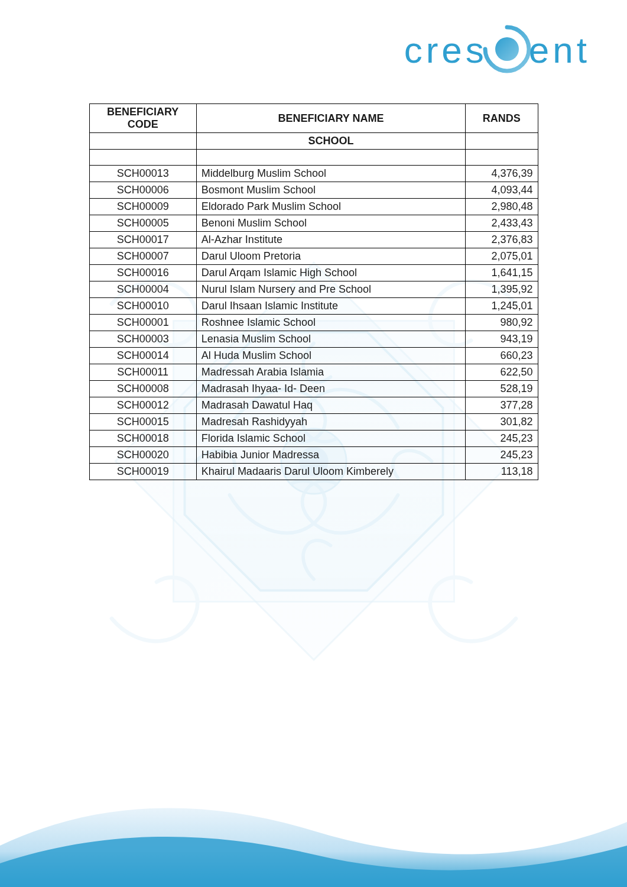cres ent
| BENEFICIARY CODE | BENEFICIARY NAME | RANDS |
| --- | --- | --- |
| | SCHOOL | |
| SCH00013 | Middelburg Muslim School | 4,376,39 |
| SCH00006 | Bosmont Muslim School | 4,093,44 |
| SCH00009 | Eldorado Park Muslim School | 2,980,48 |
| SCH00005 | Benoni Muslim School | 2,433,43 |
| SCH00017 | Al-Azhar Institute | 2,376,83 |
| SCH00007 | Darul Uloom Pretoria | 2,075,01 |
| SCH00016 | Darul Arqam Islamic High School | 1,641,15 |
| SCH00004 | Nurul Islam Nursery and Pre School | 1,395,92 |
| SCH00010 | Darul Ihsaan Islamic Institute | 1,245,01 |
| SCH00001 | Roshnee Islamic School | 980,92 |
| SCH00003 | Lenasia Muslim School | 943,19 |
| SCH00014 | Al Huda Muslim School | 660,23 |
| SCH00011 | Madressah Arabia Islamia | 622,50 |
| SCH00008 | Madrasah Ihyaa- Id- Deen | 528,19 |
| SCH00012 | Madrasah Dawatul Haq | 377,28 |
| SCH00015 | Madresah Rashidyyah | 301,82 |
| SCH00018 | Florida Islamic School | 245,23 |
| SCH00020 | Habibia Junior Madressa | 245,23 |
| SCH00019 | Khairul Madaaris Darul Uloom Kimberely | 113,18 |